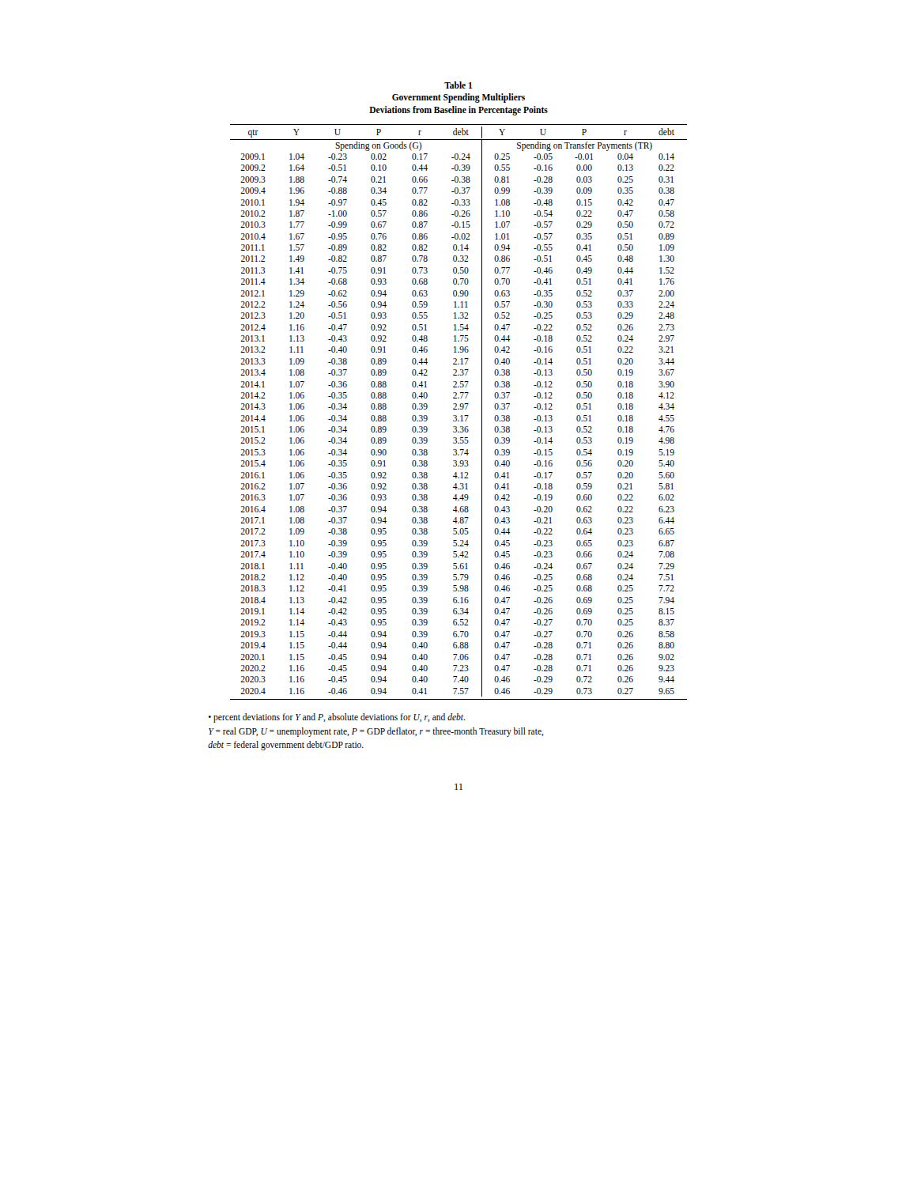Table 1
Government Spending Multipliers
Deviations from Baseline in Percentage Points
| qtr | Y | U | P | r | debt | Y | U | P | r | debt |
| --- | --- | --- | --- | --- | --- | --- | --- | --- | --- | --- |
| | Spending on Goods (G) | Spending on Transfer Payments (TR) |
| 2009.1 | 1.04 | -0.23 | 0.02 | 0.17 | -0.24 | 0.25 | -0.05 | -0.01 | 0.04 | 0.14 |
| 2009.2 | 1.64 | -0.51 | 0.10 | 0.44 | -0.39 | 0.55 | -0.16 | 0.00 | 0.13 | 0.22 |
| 2009.3 | 1.88 | -0.74 | 0.21 | 0.66 | -0.38 | 0.81 | -0.28 | 0.03 | 0.25 | 0.31 |
| 2009.4 | 1.96 | -0.88 | 0.34 | 0.77 | -0.37 | 0.99 | -0.39 | 0.09 | 0.35 | 0.38 |
| 2010.1 | 1.94 | -0.97 | 0.45 | 0.82 | -0.33 | 1.08 | -0.48 | 0.15 | 0.42 | 0.47 |
| 2010.2 | 1.87 | -1.00 | 0.57 | 0.86 | -0.26 | 1.10 | -0.54 | 0.22 | 0.47 | 0.58 |
| 2010.3 | 1.77 | -0.99 | 0.67 | 0.87 | -0.15 | 1.07 | -0.57 | 0.29 | 0.50 | 0.72 |
| 2010.4 | 1.67 | -0.95 | 0.76 | 0.86 | -0.02 | 1.01 | -0.57 | 0.35 | 0.51 | 0.89 |
| 2011.1 | 1.57 | -0.89 | 0.82 | 0.82 | 0.14 | 0.94 | -0.55 | 0.41 | 0.50 | 1.09 |
| 2011.2 | 1.49 | -0.82 | 0.87 | 0.78 | 0.32 | 0.86 | -0.51 | 0.45 | 0.48 | 1.30 |
| 2011.3 | 1.41 | -0.75 | 0.91 | 0.73 | 0.50 | 0.77 | -0.46 | 0.49 | 0.44 | 1.52 |
| 2011.4 | 1.34 | -0.68 | 0.93 | 0.68 | 0.70 | 0.70 | -0.41 | 0.51 | 0.41 | 1.76 |
| 2012.1 | 1.29 | -0.62 | 0.94 | 0.63 | 0.90 | 0.63 | -0.35 | 0.52 | 0.37 | 2.00 |
| 2012.2 | 1.24 | -0.56 | 0.94 | 0.59 | 1.11 | 0.57 | -0.30 | 0.53 | 0.33 | 2.24 |
| 2012.3 | 1.20 | -0.51 | 0.93 | 0.55 | 1.32 | 0.52 | -0.25 | 0.53 | 0.29 | 2.48 |
| 2012.4 | 1.16 | -0.47 | 0.92 | 0.51 | 1.54 | 0.47 | -0.22 | 0.52 | 0.26 | 2.73 |
| 2013.1 | 1.13 | -0.43 | 0.92 | 0.48 | 1.75 | 0.44 | -0.18 | 0.52 | 0.24 | 2.97 |
| 2013.2 | 1.11 | -0.40 | 0.91 | 0.46 | 1.96 | 0.42 | -0.16 | 0.51 | 0.22 | 3.21 |
| 2013.3 | 1.09 | -0.38 | 0.89 | 0.44 | 2.17 | 0.40 | -0.14 | 0.51 | 0.20 | 3.44 |
| 2013.4 | 1.08 | -0.37 | 0.89 | 0.42 | 2.37 | 0.38 | -0.13 | 0.50 | 0.19 | 3.67 |
| 2014.1 | 1.07 | -0.36 | 0.88 | 0.41 | 2.57 | 0.38 | -0.12 | 0.50 | 0.18 | 3.90 |
| 2014.2 | 1.06 | -0.35 | 0.88 | 0.40 | 2.77 | 0.37 | -0.12 | 0.50 | 0.18 | 4.12 |
| 2014.3 | 1.06 | -0.34 | 0.88 | 0.39 | 2.97 | 0.37 | -0.12 | 0.51 | 0.18 | 4.34 |
| 2014.4 | 1.06 | -0.34 | 0.88 | 0.39 | 3.17 | 0.38 | -0.13 | 0.51 | 0.18 | 4.55 |
| 2015.1 | 1.06 | -0.34 | 0.89 | 0.39 | 3.36 | 0.38 | -0.13 | 0.52 | 0.18 | 4.76 |
| 2015.2 | 1.06 | -0.34 | 0.89 | 0.39 | 3.55 | 0.39 | -0.14 | 0.53 | 0.19 | 4.98 |
| 2015.3 | 1.06 | -0.34 | 0.90 | 0.38 | 3.74 | 0.39 | -0.15 | 0.54 | 0.19 | 5.19 |
| 2015.4 | 1.06 | -0.35 | 0.91 | 0.38 | 3.93 | 0.40 | -0.16 | 0.56 | 0.20 | 5.40 |
| 2016.1 | 1.06 | -0.35 | 0.92 | 0.38 | 4.12 | 0.41 | -0.17 | 0.57 | 0.20 | 5.60 |
| 2016.2 | 1.07 | -0.36 | 0.92 | 0.38 | 4.31 | 0.41 | -0.18 | 0.59 | 0.21 | 5.81 |
| 2016.3 | 1.07 | -0.36 | 0.93 | 0.38 | 4.49 | 0.42 | -0.19 | 0.60 | 0.22 | 6.02 |
| 2016.4 | 1.08 | -0.37 | 0.94 | 0.38 | 4.68 | 0.43 | -0.20 | 0.62 | 0.22 | 6.23 |
| 2017.1 | 1.08 | -0.37 | 0.94 | 0.38 | 4.87 | 0.43 | -0.21 | 0.63 | 0.23 | 6.44 |
| 2017.2 | 1.09 | -0.38 | 0.95 | 0.38 | 5.05 | 0.44 | -0.22 | 0.64 | 0.23 | 6.65 |
| 2017.3 | 1.10 | -0.39 | 0.95 | 0.39 | 5.24 | 0.45 | -0.23 | 0.65 | 0.23 | 6.87 |
| 2017.4 | 1.10 | -0.39 | 0.95 | 0.39 | 5.42 | 0.45 | -0.23 | 0.66 | 0.24 | 7.08 |
| 2018.1 | 1.11 | -0.40 | 0.95 | 0.39 | 5.61 | 0.46 | -0.24 | 0.67 | 0.24 | 7.29 |
| 2018.2 | 1.12 | -0.40 | 0.95 | 0.39 | 5.79 | 0.46 | -0.25 | 0.68 | 0.24 | 7.51 |
| 2018.3 | 1.12 | -0.41 | 0.95 | 0.39 | 5.98 | 0.46 | -0.25 | 0.68 | 0.25 | 7.72 |
| 2018.4 | 1.13 | -0.42 | 0.95 | 0.39 | 6.16 | 0.47 | -0.26 | 0.69 | 0.25 | 7.94 |
| 2019.1 | 1.14 | -0.42 | 0.95 | 0.39 | 6.34 | 0.47 | -0.26 | 0.69 | 0.25 | 8.15 |
| 2019.2 | 1.14 | -0.43 | 0.95 | 0.39 | 6.52 | 0.47 | -0.27 | 0.70 | 0.25 | 8.37 |
| 2019.3 | 1.15 | -0.44 | 0.94 | 0.39 | 6.70 | 0.47 | -0.27 | 0.70 | 0.26 | 8.58 |
| 2019.4 | 1.15 | -0.44 | 0.94 | 0.40 | 6.88 | 0.47 | -0.28 | 0.71 | 0.26 | 8.80 |
| 2020.1 | 1.15 | -0.45 | 0.94 | 0.40 | 7.06 | 0.47 | -0.28 | 0.71 | 0.26 | 9.02 |
| 2020.2 | 1.16 | -0.45 | 0.94 | 0.40 | 7.23 | 0.47 | -0.28 | 0.71 | 0.26 | 9.23 |
| 2020.3 | 1.16 | -0.45 | 0.94 | 0.40 | 7.40 | 0.46 | -0.29 | 0.72 | 0.26 | 9.44 |
| 2020.4 | 1.16 | -0.46 | 0.94 | 0.41 | 7.57 | 0.46 | -0.29 | 0.73 | 0.27 | 9.65 |
• percent deviations for Y and P, absolute deviations for U, r, and debt.
Y = real GDP, U = unemployment rate, P = GDP deflator, r = three-month Treasury bill rate,
debt = federal government debt/GDP ratio.
11